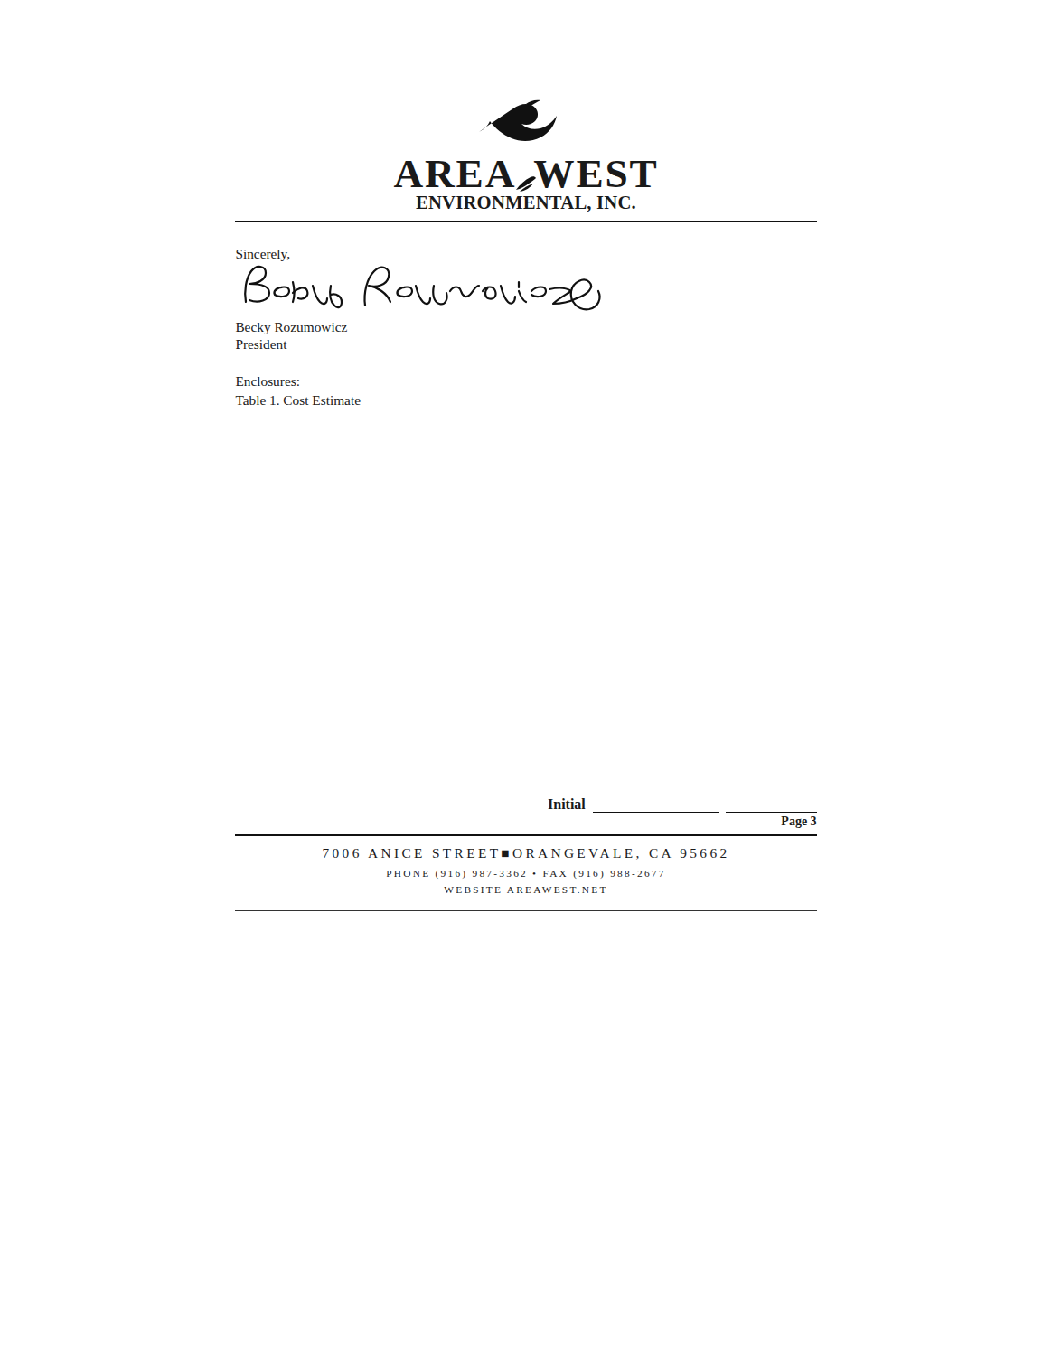AREA WEST ENVIRONMENTAL, INC.
Sincerely,
Becky Rozumowicz
President
Enclosures:
Table 1. Cost Estimate
Initial
Page 3
7006 ANICE STREET■ORANGEVALE, CA 95662
PHONE (916) 987-3362 • FAX (916) 988-2677
WEBSITE AREAWEST.NET